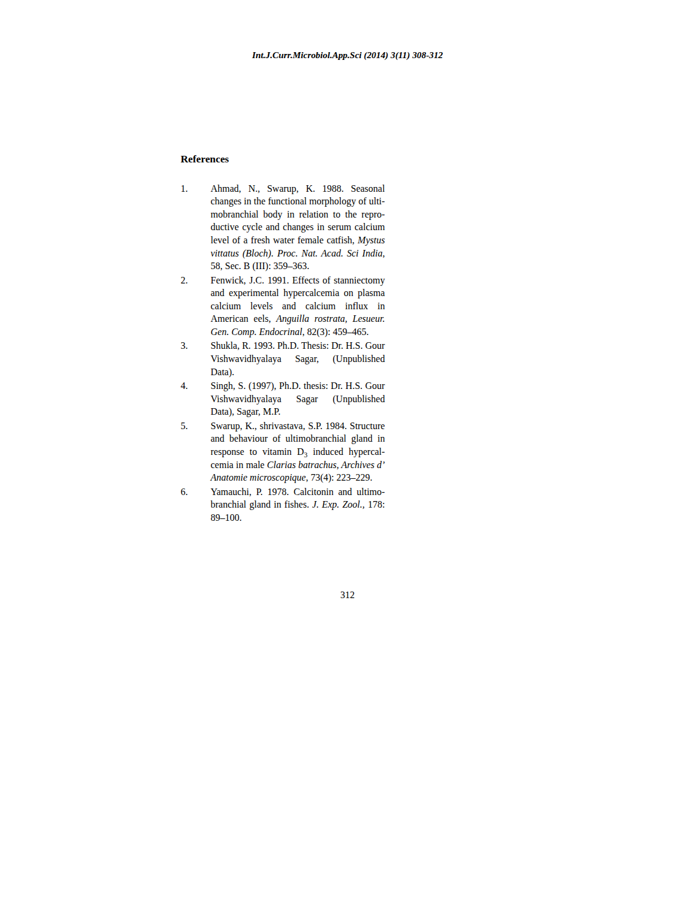Int.J.Curr.Microbiol.App.Sci (2014) 3(11) 308-312
References
1. Ahmad, N., Swarup, K. 1988. Seasonal changes in the functional morphology of ultimobranchial body in relation to the reproductive cycle and changes in serum calcium level of a fresh water female catfish, Mystus vittatus (Bloch). Proc. Nat. Acad. Sci India, 58, Sec. B (III): 359–363.
2. Fenwick, J.C. 1991. Effects of stanniectomy and experimental hypercalcemia on plasma calcium levels and calcium influx in American eels, Anguilla rostrata, Lesueur. Gen. Comp. Endocrinal, 82(3): 459–465.
3. Shukla, R. 1993. Ph.D. Thesis: Dr. H.S. Gour Vishwavidhyalaya Sagar, (Unpublished Data).
4. Singh, S. (1997), Ph.D. thesis: Dr. H.S. Gour Vishwavidhyalaya Sagar (Unpublished Data), Sagar, M.P.
5. Swarup, K., shrivastava, S.P. 1984. Structure and behaviour of ultimobranchial gland in response to vitamin D3 induced hypercalcemia in male Clarias batrachus, Archives d’ Anatomie microscopique, 73(4): 223–229.
6. Yamauchi, P. 1978. Calcitonin and ultimobranchial gland in fishes. J. Exp. Zool., 178: 89–100.
312